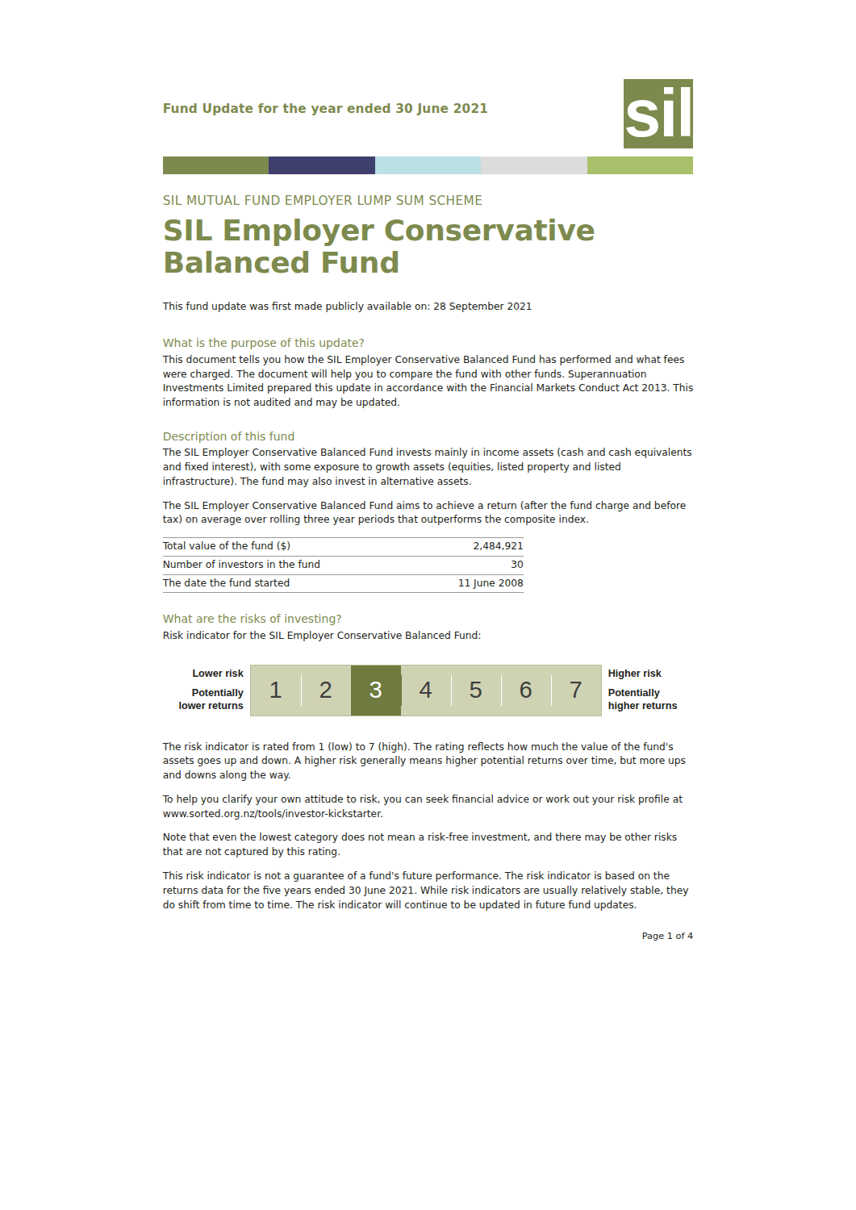Fund Update for the year ended 30 June 2021
sil
SIL MUTUAL FUND EMPLOYER LUMP SUM SCHEME
SIL Employer Conservative Balanced Fund
This fund update was first made publicly available on: 28 September 2021
What is the purpose of this update?
This document tells you how the SIL Employer Conservative Balanced Fund has performed and what fees were charged. The document will help you to compare the fund with other funds. Superannuation Investments Limited prepared this update in accordance with the Financial Markets Conduct Act 2013. This information is not audited and may be updated.
Description of this fund
The SIL Employer Conservative Balanced Fund invests mainly in income assets (cash and cash equivalents and fixed interest), with some exposure to growth assets (equities, listed property and listed infrastructure). The fund may also invest in alternative assets.
The SIL Employer Conservative Balanced Fund aims to achieve a return (after the fund charge and before tax) on average over rolling three year periods that outperforms the composite index.
| Total value of the fund ($) | 2,484,921 |
| Number of investors in the fund | 30 |
| The date the fund started | 11 June 2008 |
What are the risks of investing?
Risk indicator for the SIL Employer Conservative Balanced Fund:
Lower risk
Potentially
lower returns
1
2
3
4
5
6
7
Higher risk
Potentially
higher returns
The risk indicator is rated from 1 (low) to 7 (high). The rating reflects how much the value of the fund's assets goes up and down. A higher risk generally means higher potential returns over time, but more ups and downs along the way.
To help you clarify your own attitude to risk, you can seek financial advice or work out your risk profile at www.sorted.org.nz/tools/investor-kickstarter.
Note that even the lowest category does not mean a risk-free investment, and there may be other risks that are not captured by this rating.
This risk indicator is not a guarantee of a fund's future performance. The risk indicator is based on the returns data for the five years ended 30 June 2021. While risk indicators are usually relatively stable, they do shift from time to time. The risk indicator will continue to be updated in future fund updates.
Page 1 of 4